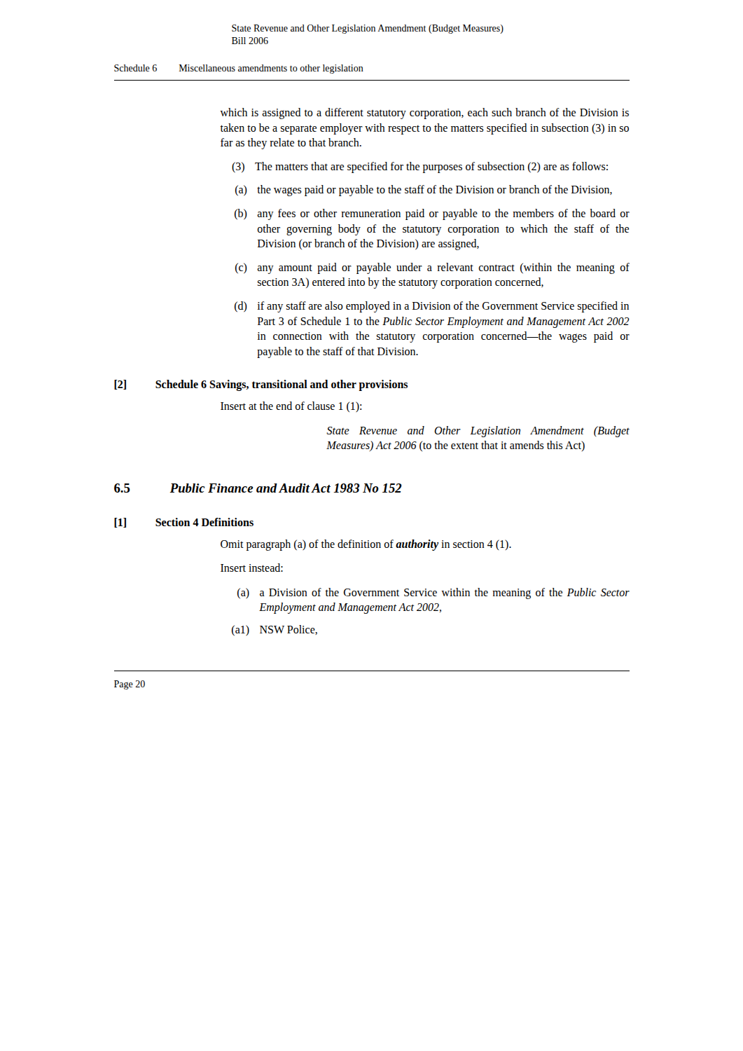State Revenue and Other Legislation Amendment (Budget Measures)
Bill 2006
Schedule 6 Miscellaneous amendments to other legislation
which is assigned to a different statutory corporation, each such branch of the Division is taken to be a separate employer with respect to the matters specified in subsection (3) in so far as they relate to that branch.
(3) The matters that are specified for the purposes of subsection (2) are as follows:
(a) the wages paid or payable to the staff of the Division or branch of the Division,
(b) any fees or other remuneration paid or payable to the members of the board or other governing body of the statutory corporation to which the staff of the Division (or branch of the Division) are assigned,
(c) any amount paid or payable under a relevant contract (within the meaning of section 3A) entered into by the statutory corporation concerned,
(d) if any staff are also employed in a Division of the Government Service specified in Part 3 of Schedule 1 to the Public Sector Employment and Management Act 2002 in connection with the statutory corporation concerned—the wages paid or payable to the staff of that Division.
[2] Schedule 6 Savings, transitional and other provisions
Insert at the end of clause 1 (1):
State Revenue and Other Legislation Amendment (Budget Measures) Act 2006 (to the extent that it amends this Act)
6.5 Public Finance and Audit Act 1983 No 152
[1] Section 4 Definitions
Omit paragraph (a) of the definition of authority in section 4 (1).
Insert instead:
(a) a Division of the Government Service within the meaning of the Public Sector Employment and Management Act 2002,
(a1) NSW Police,
Page 20